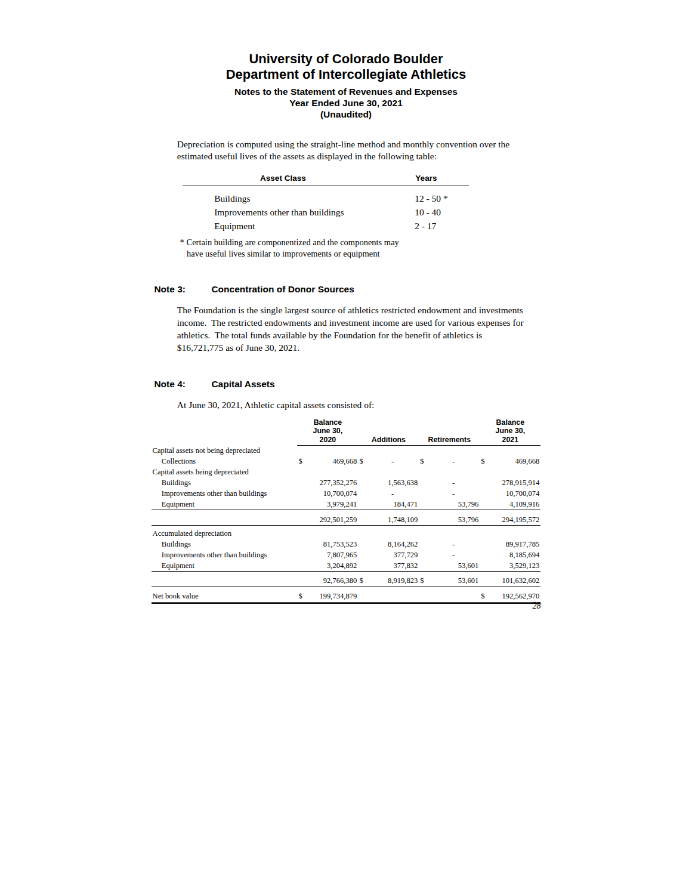University of Colorado Boulder
Department of Intercollegiate Athletics
Notes to the Statement of Revenues and Expenses
Year Ended June 30, 2021
(Unaudited)
Depreciation is computed using the straight-line method and monthly convention over the estimated useful lives of the assets as displayed in the following table:
| Asset Class | Years |
| --- | --- |
| Buildings | 12 - 50 * |
| Improvements other than buildings | 10 - 40 |
| Equipment | 2 - 17 |
* Certain building are componentized and the components mayhave useful lives similar to improvements or equipment
Note 3: Concentration of Donor Sources
The Foundation is the single largest source of athletics restricted endowment and investments income. The restricted endowments and investment income are used for various expenses for athletics. The total funds available by the Foundation for the benefit of athletics is $16,721,775 as of June 30, 2021.
Note 4: Capital Assets
At June 30, 2021, Athletic capital assets consisted of:
| | Balance June 30, 2020 | Additions | Retirements | Balance June 30, 2021 |
| --- | --- | --- | --- | --- |
| Capital assets not being depreciated | | | | | | | | |
| Collections | $ | 469,668 | $ | - | $ | - | $ | 469,668 |
| Capital assets being depreciated | | | | | | | | |
| Buildings | | 277,352,276 | | 1,563,638 | | - | | 278,915,914 |
| Improvements other than buildings | | 10,700,074 | | - | | - | | 10,700,074 |
| Equipment | | 3,979,241 | | 184,471 | | 53,796 | | 4,109,916 |
| | | 292,501,259 | | 1,748,109 | | 53,796 | | 294,195,572 |
| Accumulated depreciation | | | | | | | | |
| Buildings | | 81,753,523 | | 8,164,262 | | - | | 89,917,785 |
| Improvements other than buildings | | 7,807,965 | | 377,729 | | - | | 8,185,694 |
| Equipment | | 3,204,892 | | 377,832 | | 53,601 | | 3,529,123 |
| | | 92,766,380 | $ | 8,919,823 | $ | 53,601 | | 101,632,602 |
| Net book value | $ | 199,734,879 | | | | | $ | 192,562,970 |
28